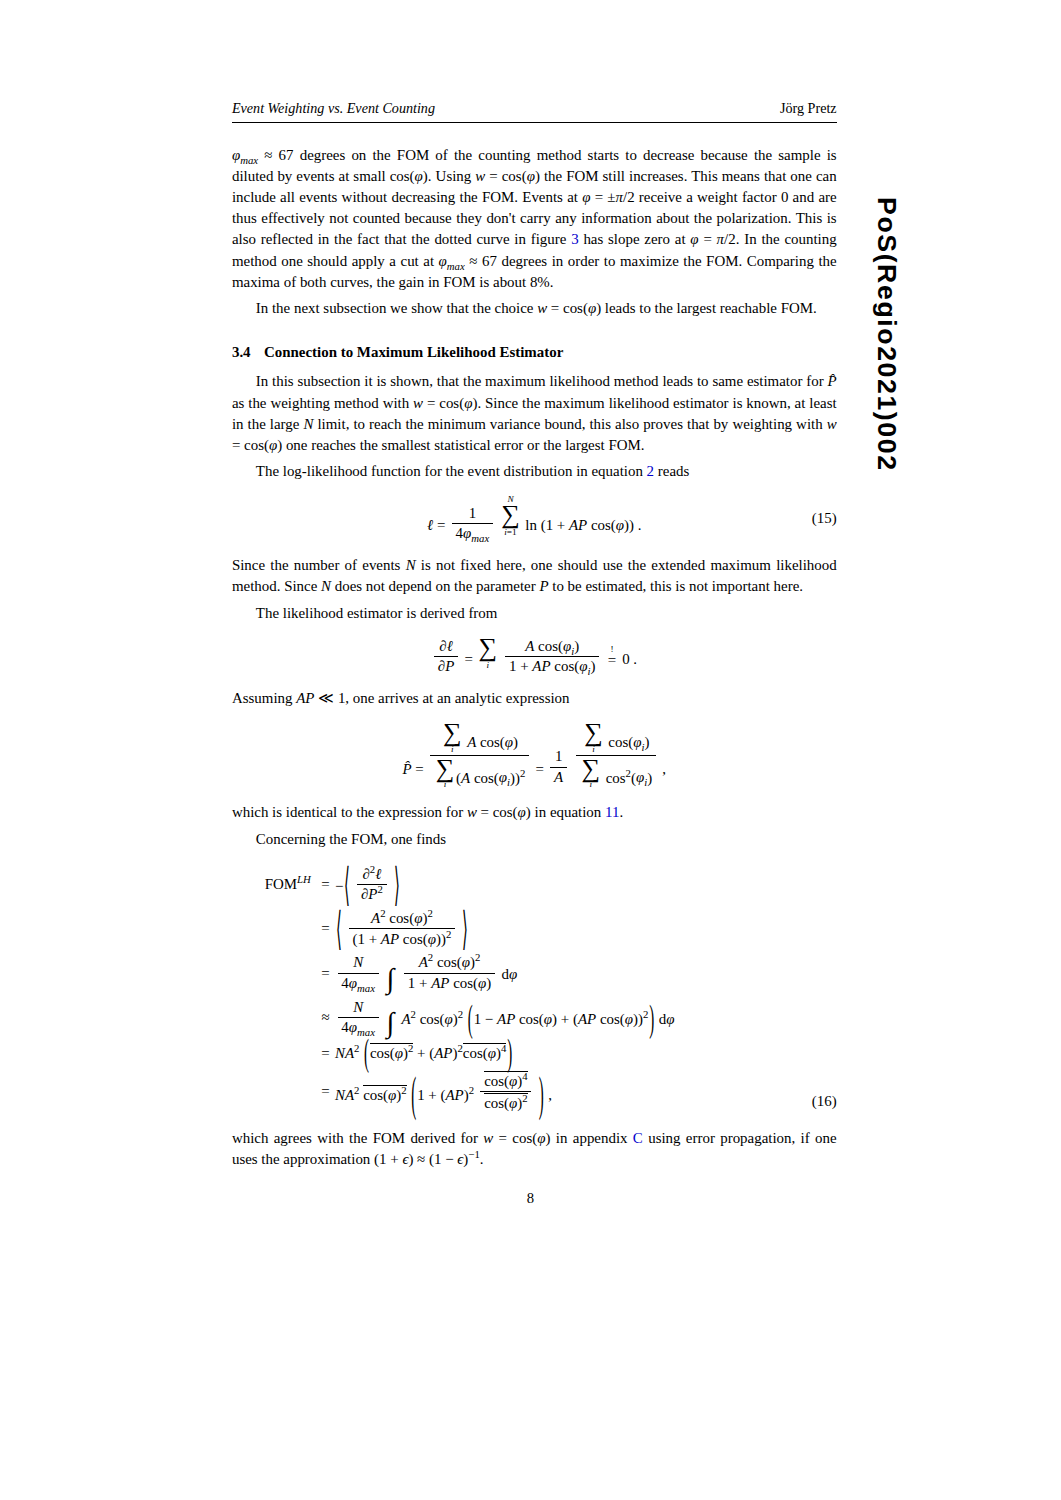Event Weighting vs. Event Counting Jörg Pretz
PoS(Regio2021)002
φmax ≈ 67 degrees on the FOM of the counting method starts to decrease because the sample is diluted by events at small cos(φ). Using w = cos(φ) the FOM still increases. This means that one can include all events without decreasing the FOM. Events at φ = ±π/2 receive a weight factor 0 and are thus effectively not counted because they don't carry any information about the polarization. This is also reflected in the fact that the dotted curve in figure 3 has slope zero at φ = π/2. In the counting method one should apply a cut at φmax ≈ 67 degrees in order to maximize the FOM. Comparing the maxima of both curves, the gain in FOM is about 8%.
In the next subsection we show that the choice w = cos(φ) leads to the largest reachable FOM.
3.4 Connection to Maximum Likelihood Estimator
In this subsection it is shown, that the maximum likelihood method leads to same estimator for P̂ as the weighting method with w = cos(φ). Since the maximum likelihood estimator is known, at least in the large N limit, to reach the minimum variance bound, this also proves that by weighting with w = cos(φ) one reaches the smallest statistical error or the largest FOM.
The log-likelihood function for the event distribution in equation 2 reads
ℓ = 1 4φmax N ∑ i=1 ln (1 + AP cos(φ)) . (15)
Since the number of events N is not fixed here, one should use the extended maximum likelihood method. Since N does not depend on the parameter P to be estimated, this is not important here.
The likelihood estimator is derived from
∂ℓ ∂P = ∑ i A cos(φi) 1 + AP cos(φi) ! = 0 .
Assuming AP ≪ 1, one arrives at an analytic expression
P̂ = ∑i A cos(φ) ∑i(A cos(φi))2 = 1 A ∑i cos(φi) ∑i cos2(φi) ,
which is identical to the expression for w = cos(φ) in equation 11.
Concerning the FOM, one finds
FOMLH = −⟨ ∂2ℓ ∂P2 ⟩
= ⟨ A2 cos(φ)2 (1 + AP cos(φ))2 ⟩
= N 4φmax ∫ A2 cos(φ)2 1 + AP cos(φ) dφ
≈ N 4φmax ∫ A2 cos(φ)2 (1 − AP cos(φ) + (AP cos(φ))2) dφ
= NA2 (cos(φ)2 + (AP)2cos(φ)4)
= NA2 cos(φ)2 (1 + (AP)2 cos(φ)4 cos(φ)2 ) ,
(16)
which agrees with the FOM derived for w = cos(φ) in appendix C using error propagation, if one uses the approximation (1 + ϵ) ≈ (1 − ϵ)−1.
8